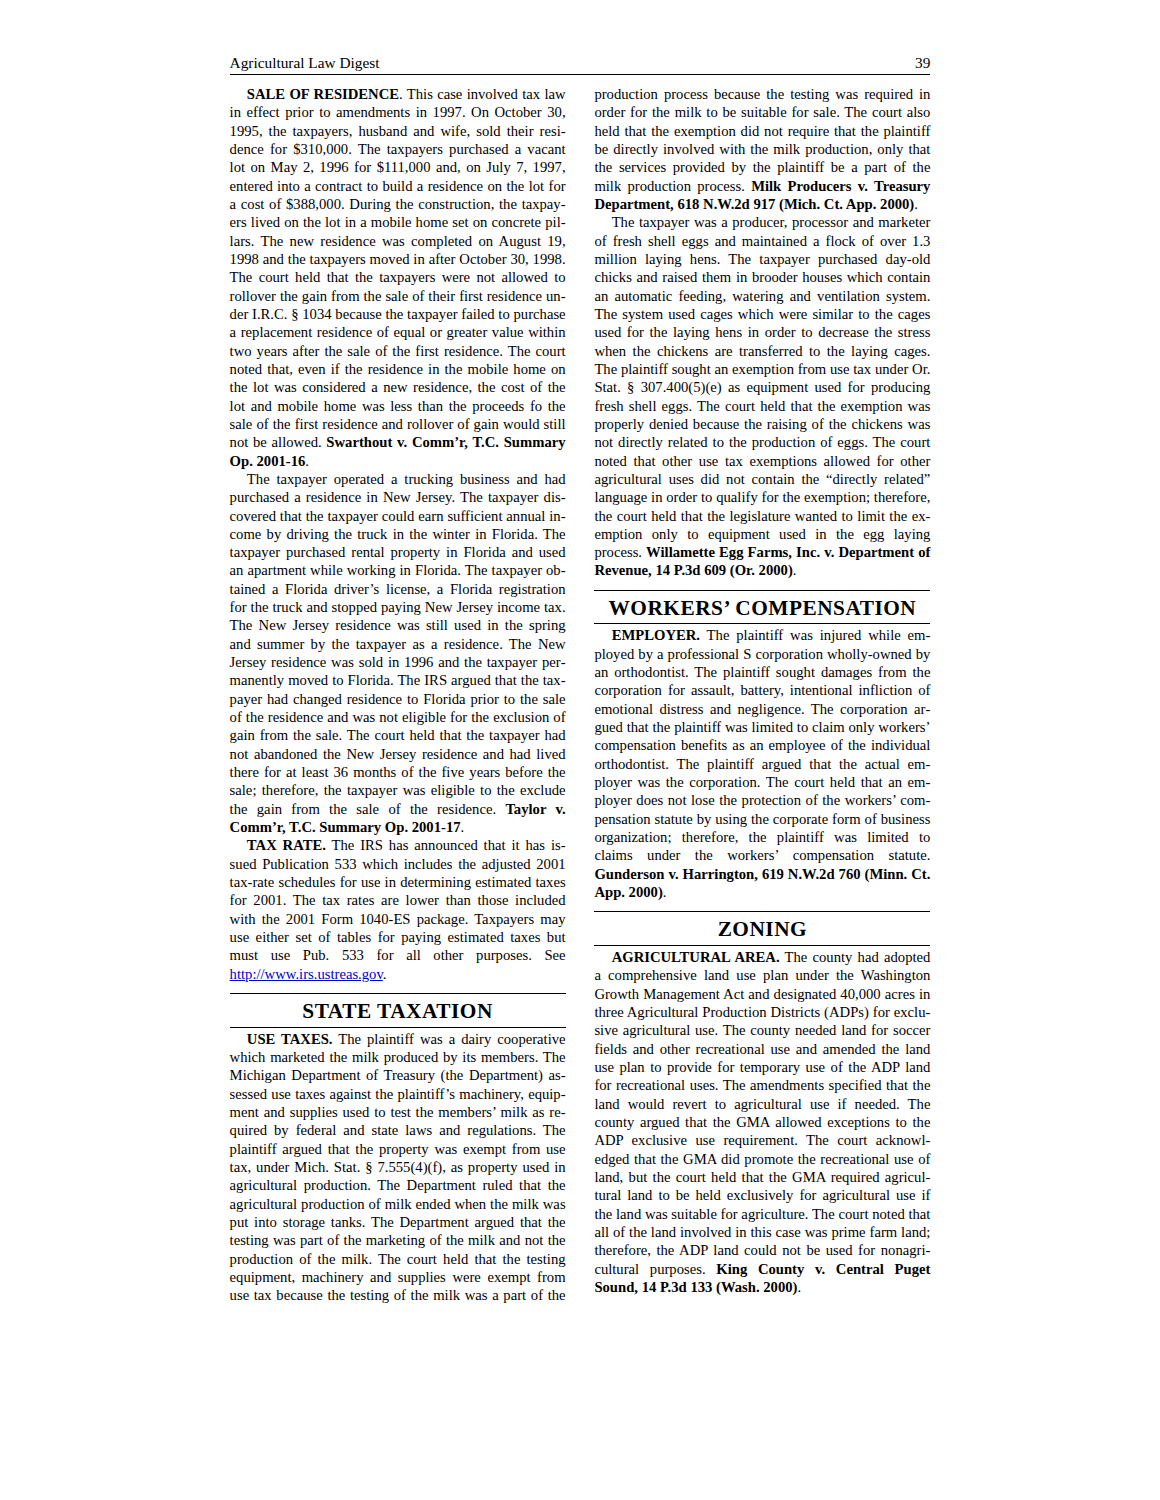Agricultural Law Digest 39
SALE OF RESIDENCE. This case involved tax law in effect prior to amendments in 1997. On October 30, 1995, the taxpayers, husband and wife, sold their residence for $310,000. The taxpayers purchased a vacant lot on May 2, 1996 for $111,000 and, on July 7, 1997, entered into a contract to build a residence on the lot for a cost of $388,000. During the construction, the taxpayers lived on the lot in a mobile home set on concrete pillars. The new residence was completed on August 19, 1998 and the taxpayers moved in after October 30, 1998. The court held that the taxpayers were not allowed to rollover the gain from the sale of their first residence under I.R.C. § 1034 because the taxpayer failed to purchase a replacement residence of equal or greater value within two years after the sale of the first residence. The court noted that, even if the residence in the mobile home on the lot was considered a new residence, the cost of the lot and mobile home was less than the proceeds fo the sale of the first residence and rollover of gain would still not be allowed. Swarthout v. Comm’r, T.C. Summary Op. 2001-16.
The taxpayer operated a trucking business and had purchased a residence in New Jersey. The taxpayer discovered that the taxpayer could earn sufficient annual income by driving the truck in the winter in Florida. The taxpayer purchased rental property in Florida and used an apartment while working in Florida. The taxpayer obtained a Florida driver’s license, a Florida registration for the truck and stopped paying New Jersey income tax. The New Jersey residence was still used in the spring and summer by the taxpayer as a residence. The New Jersey residence was sold in 1996 and the taxpayer permanently moved to Florida. The IRS argued that the taxpayer had changed residence to Florida prior to the sale of the residence and was not eligible for the exclusion of gain from the sale. The court held that the taxpayer had not abandoned the New Jersey residence and had lived there for at least 36 months of the five years before the sale; therefore, the taxpayer was eligible to the exclude the gain from the sale of the residence. Taylor v. Comm’r, T.C. Summary Op. 2001-17.
TAX RATE. The IRS has announced that it has issued Publication 533 which includes the adjusted 2001 tax-rate schedules for use in determining estimated taxes for 2001. The tax rates are lower than those included with the 2001 Form 1040-ES package. Taxpayers may use either set of tables for paying estimated taxes but must use Pub. 533 for all other purposes. See http://www.irs.ustreas.gov.
STATE TAXATION
USE TAXES. The plaintiff was a dairy cooperative which marketed the milk produced by its members. The Michigan Department of Treasury (the Department) assessed use taxes against the plaintiff’s machinery, equipment and supplies used to test the members’ milk as required by federal and state laws and regulations. The plaintiff argued that the property was exempt from use tax, under Mich. Stat. § 7.555(4)(f), as property used in agricultural production. The Department ruled that the agricultural production of milk ended when the milk was put into storage tanks. The Department argued that the testing was part of the marketing of the milk and not the production of the milk. The court held that the testing equipment, machinery and supplies were exempt from use tax because the testing of the milk was a part of the production process because the testing was required in order for the milk to be suitable for sale. The court also held that the exemption did not require that the plaintiff be directly involved with the milk production, only that the services provided by the plaintiff be a part of the milk production process. Milk Producers v. Treasury Department, 618 N.W.2d 917 (Mich. Ct. App. 2000).
The taxpayer was a producer, processor and marketer of fresh shell eggs and maintained a flock of over 1.3 million laying hens. The taxpayer purchased day-old chicks and raised them in brooder houses which contain an automatic feeding, watering and ventilation system. The system used cages which were similar to the cages used for the laying hens in order to decrease the stress when the chickens are transferred to the laying cages. The plaintiff sought an exemption from use tax under Or. Stat. § 307.400(5)(e) as equipment used for producing fresh shell eggs. The court held that the exemption was properly denied because the raising of the chickens was not directly related to the production of eggs. The court noted that other use tax exemptions allowed for other agricultural uses did not contain the “directly related” language in order to qualify for the exemption; therefore, the court held that the legislature wanted to limit the exemption only to equipment used in the egg laying process. Willamette Egg Farms, Inc. v. Department of Revenue, 14 P.3d 609 (Or. 2000).
WORKERS’ COMPENSATION
EMPLOYER. The plaintiff was injured while employed by a professional S corporation wholly-owned by an orthodontist. The plaintiff sought damages from the corporation for assault, battery, intentional infliction of emotional distress and negligence. The corporation argued that the plaintiff was limited to claim only workers’ compensation benefits as an employee of the individual orthodontist. The plaintiff argued that the actual employer was the corporation. The court held that an employer does not lose the protection of the workers’ compensation statute by using the corporate form of business organization; therefore, the plaintiff was limited to claims under the workers’ compensation statute. Gunderson v. Harrington, 619 N.W.2d 760 (Minn. Ct. App. 2000).
ZONING
AGRICULTURAL AREA. The county had adopted a comprehensive land use plan under the Washington Growth Management Act and designated 40,000 acres in three Agricultural Production Districts (ADPs) for exclusive agricultural use. The county needed land for soccer fields and other recreational use and amended the land use plan to provide for temporary use of the ADP land for recreational uses. The amendments specified that the land would revert to agricultural use if needed. The county argued that the GMA allowed exceptions to the ADP exclusive use requirement. The court acknowledged that the GMA did promote the recreational use of land, but the court held that the GMA required agricultural land to be held exclusively for agricultural use if the land was suitable for agriculture. The court noted that all of the land involved in this case was prime farm land; therefore, the ADP land could not be used for nonagricultural purposes. King County v. Central Puget Sound, 14 P.3d 133 (Wash. 2000).